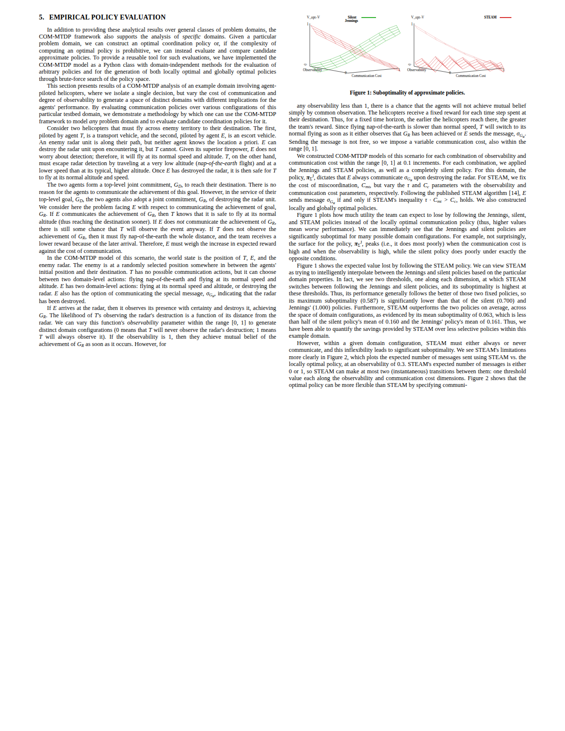5. EMPIRICAL POLICY EVALUATION
In addition to providing these analytical results over general classes of problem domains, the COM-MTDP framework also supports the analysis of specific domains. Given a particular problem domain, we can construct an optimal coordination policy or, if the complexity of computing an optimal policy is prohibitive, we can instead evaluate and compare candidate approximate policies. To provide a reusable tool for such evaluations, we have implemented the COM-MTDP model as a Python class with domain-independent methods for the evaluation of arbitrary policies and for the generation of both locally optimal and globally optimal policies through brute-force search of the policy space.
This section presents results of a COM-MTDP analysis of an example domain involving agent-piloted helicopters, where we isolate a single decision, but vary the cost of communication and degree of observability to generate a space of distinct domains with different implications for the agents' performance. By evaluating communication policies over various configurations of this particular testbed domain, we demonstrate a methodology by which one can use the COM-MTDP framework to model any problem domain and to evaluate candidate coordination policies for it.
Consider two helicopters that must fly across enemy territory to their destination. The first, piloted by agent T, is a transport vehicle, and the second, piloted by agent E, is an escort vehicle. An enemy radar unit is along their path, but neither agent knows the location a priori. E can destroy the radar unit upon encountering it, but T cannot. Given its superior firepower, E does not worry about detection; therefore, it will fly at its normal speed and altitude. T, on the other hand, must escape radar detection by traveling at a very low altitude (nap-of-the-earth flight) and at a lower speed than at its typical, higher altitude. Once E has destroyed the radar, it is then safe for T to fly at its normal altitude and speed.
The two agents form a top-level joint commitment, GD, to reach their destination. There is no reason for the agents to communicate the achievement of this goal. However, in the service of their top-level goal, GD, the two agents also adopt a joint commitment, GR, of destroying the radar unit. We consider here the problem facing E with respect to communicating the achievement of goal, GR. If E communicates the achievement of GR, then T knows that it is safe to fly at its normal altitude (thus reaching the destination sooner). If E does not communicate the achievement of GR, there is still some chance that T will observe the event anyway. If T does not observe the achievement of GR, then it must fly nap-of-the-earth the whole distance, and the team receives a lower reward because of the later arrival. Therefore, E must weigh the increase in expected reward against the cost of communication.
In the COM-MTDP model of this scenario, the world state is the position of T, E, and the enemy radar. The enemy is at a randomly selected position somewhere in between the agents' initial position and their destination. T has no possible communication actions, but it can choose between two domain-level actions: flying nap-of-the-earth and flying at its normal speed and altitude. E has two domain-level actions: flying at its normal speed and altitude, or destroying the radar. E also has the option of communicating the special message, σGR, indicating that the radar has been destroyed.
If E arrives at the radar, then it observes its presence with certainty and destroys it, achieving GR. The likelihood of T's observing the radar's destruction is a function of its distance from the radar. We can vary this function's observability parameter within the range [0, 1] to generate distinct domain configurations (0 means that T will never observe the radar's destruction; 1 means T will always observe it). If the observability is 1, then they achieve mutual belief of the achievement of GR as soon as it occurs. However, for
V_opt–V Silent Jennings 1 0 Observability Communication Cost 0 1 V_opt–V STEAM 1 0 Observability Communication Cost 0 1
Figure 1: Suboptimality of approximate policies.
any observability less than 1, there is a chance that the agents will not achieve mutual belief simply by common observation. The helicopters receive a fixed reward for each time step spent at their destination. Thus, for a fixed time horizon, the earlier the helicopters reach there, the greater the team's reward. Since flying nap-of-the-earth is slower than normal speed, T will switch to its normal flying as soon as it either observes that GR has been achieved or E sends the message, σGR. Sending the message is not free, so we impose a variable communication cost, also within the range [0, 1].
We constructed COM-MTDP models of this scenario for each combination of observability and communication cost within the range [0, 1] at 0.1 increments. For each combination, we applied the Jennings and STEAM policies, as well as a completely silent policy. For this domain, the policy, πΣJ, dictates that E always communicate σGR upon destroying the radar. For STEAM, we fix the cost of miscoordination, Cmt, but vary the τ and Cc parameters with the observability and communication cost parameters, respectively. Following the published STEAM algorithm [14], E sends message σGR if and only if STEAM's inequality τ · Cmt > Cc, holds. We also constructed locally and globally optimal policies.
Figure 1 plots how much utility the team can expect to lose by following the Jennings, silent, and STEAM policies instead of the locally optimal communication policy (thus, higher values mean worse performance). We can immediately see that the Jennings and silent policies are significantly suboptimal for many possible domain configurations. For example, not surprisingly, the surface for the policy, πΣJ, peaks (i.e., it does most poorly) when the communication cost is high and when the observability is high, while the silent policy does poorly under exactly the opposite conditions.
Figure 1 shows the expected value lost by following the STEAM policy. We can view STEAM as trying to intelligently interpolate between the Jennings and silent policies based on the particular domain properties. In fact, we see two thresholds, one along each dimension, at which STEAM switches between following the Jennings and silent policies, and its suboptimality is highest at these thresholds. Thus, its performance generally follows the better of those two fixed policies, so its maximum suboptimality (0.587) is significantly lower than that of the silent (0.700) and Jennings' (1.000) policies. Furthermore, STEAM outperforms the two policies on average, across the space of domain configurations, as evidenced by its mean suboptimality of 0.063, which is less than half of the silent policy's mean of 0.160 and the Jennings' policy's mean of 0.161. Thus, we have been able to quantify the savings provided by STEAM over less selective policies within this example domain.
However, within a given domain configuration, STEAM must either always or never communicate, and this inflexibility leads to significant suboptimality. We see STEAM's limitations more clearly in Figure 2, which plots the expected number of messages sent using STEAM vs. the locally optimal policy, at an observability of 0.3. STEAM's expected number of messages is either 0 or 1, so STEAM can make at most two (instantaneous) transitions between them: one threshold value each along the observability and communication cost dimensions. Figure 2 shows that the optimal policy can be more flexible than STEAM by specifying communi-